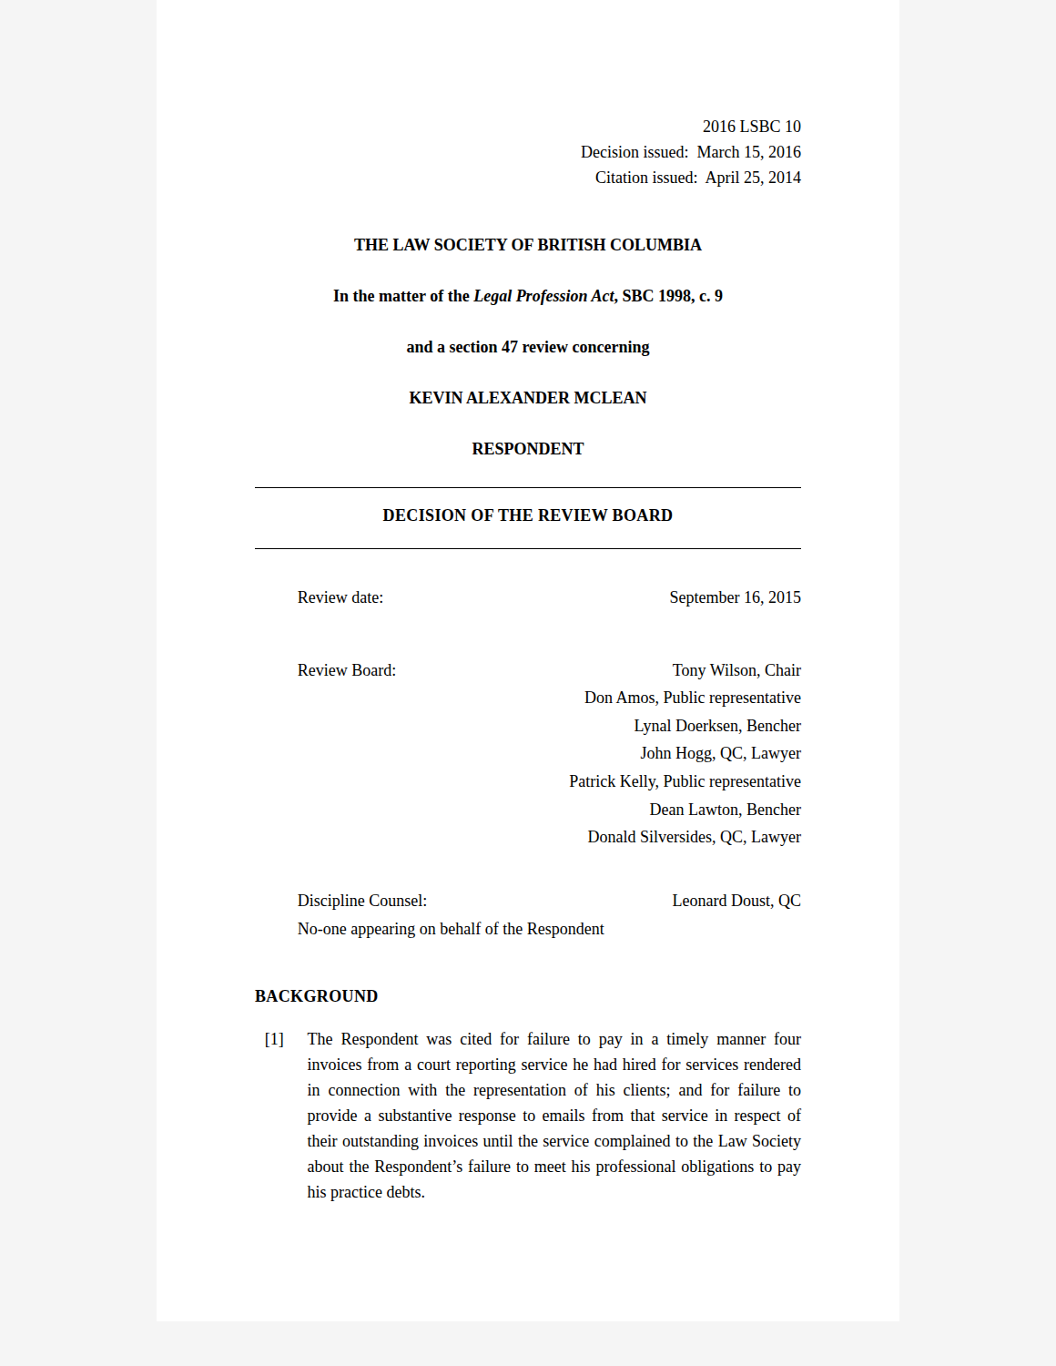2016 LSBC 10
Decision issued: March 15, 2016
Citation issued: April 25, 2014
THE LAW SOCIETY OF BRITISH COLUMBIA
In the matter of the Legal Profession Act, SBC 1998, c. 9
and a section 47 review concerning
KEVIN ALEXANDER MCLEAN
RESPONDENT
DECISION OF THE REVIEW BOARD
| Review date: | September 16, 2015 |
| Review Board: | Tony Wilson, Chair |
| | Don Amos, Public representative |
| | Lynal Doerksen, Bencher |
| | John Hogg, QC, Lawyer |
| | Patrick Kelly, Public representative |
| | Dean Lawton, Bencher |
| | Donald Silversides, QC, Lawyer |
| Discipline Counsel: | Leonard Doust, QC |
| No-one appearing on behalf of the Respondent |
BACKGROUND
[1]
The Respondent was cited for failure to pay in a timely manner four invoices from a court reporting service he had hired for services rendered in connection with the representation of his clients; and for failure to provide a substantive response to emails from that service in respect of their outstanding invoices until the service complained to the Law Society about the Respondent’s failure to meet his professional obligations to pay his practice debts.